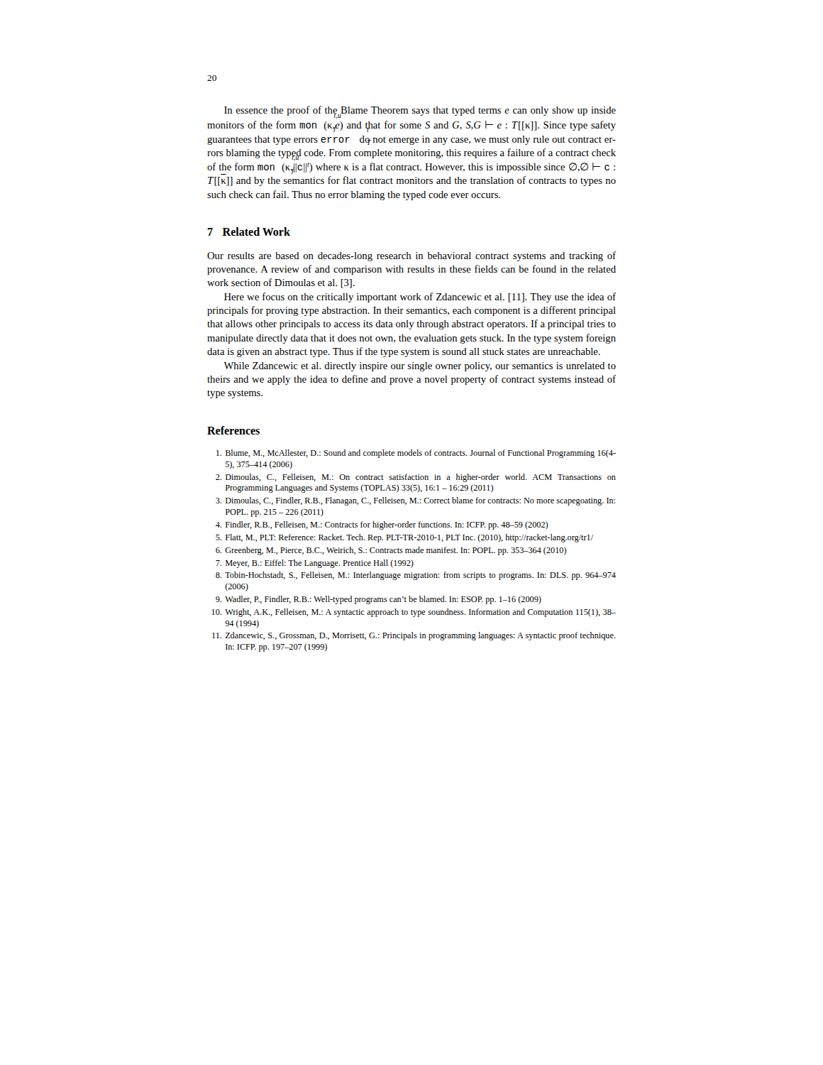20
In essence the proof of the Blame Theorem says that typed terms e can only show up inside monitors of the form mon t,uj(κ,e) and that for some S and G, S,G ⊢ e : T [[κ]]. Since type safety guarantees that type errors error tT do not emerge in any case, we must only rule out contract errors blaming the typed code. From complete monitoring, this requires a failure of a contract check of the form mon t,uj(κ,||c||t) where κ is a flat contract. However, this is impossible since ∅,∅ ⊢ c : T [[κ]] and by the semantics for flat contract monitors and the translation of contracts to types no such check can fail. Thus no error blaming the typed code ever occurs.
7 Related Work
Our results are based on decades-long research in behavioral contract systems and tracking of provenance. A review of and comparison with results in these fields can be found in the related work section of Dimoulas et al. [3].
Here we focus on the critically important work of Zdancewic et al. [11]. They use the idea of principals for proving type abstraction. In their semantics, each component is a different principal that allows other principals to access its data only through abstract operators. If a principal tries to manipulate directly data that it does not own, the evaluation gets stuck. In the type system foreign data is given an abstract type. Thus if the type system is sound all stuck states are unreachable.
While Zdancewic et al. directly inspire our single owner policy, our semantics is unrelated to theirs and we apply the idea to define and prove a novel property of contract systems instead of type systems.
References
Blume, M., McAllester, D.: Sound and complete models of contracts. Journal of Functional Programming 16(4-5), 375–414 (2006)
Dimoulas, C., Felleisen, M.: On contract satisfaction in a higher-order world. ACM Transactions on Programming Languages and Systems (TOPLAS) 33(5), 16:1 – 16:29 (2011)
Dimoulas, C., Findler, R.B., Flanagan, C., Felleisen, M.: Correct blame for contracts: No more scapegoating. In: POPL. pp. 215 – 226 (2011)
Findler, R.B., Felleisen, M.: Contracts for higher-order functions. In: ICFP. pp. 48–59 (2002)
Flatt, M., PLT: Reference: Racket. Tech. Rep. PLT-TR-2010-1, PLT Inc. (2010), http://racket-lang.org/tr1/
Greenberg, M., Pierce, B.C., Weirich, S.: Contracts made manifest. In: POPL. pp. 353–364 (2010)
Meyer, B.: Eiffel: The Language. Prentice Hall (1992)
Tobin-Hochstadt, S., Felleisen, M.: Interlanguage migration: from scripts to programs. In: DLS. pp. 964–974 (2006)
Wadler, P., Findler, R.B.: Well-typed programs can’t be blamed. In: ESOP. pp. 1–16 (2009)
Wright, A.K., Felleisen, M.: A syntactic approach to type soundness. Information and Computation 115(1), 38–94 (1994)
Zdancewic, S., Grossman, D., Morrisett, G.: Principals in programming languages: A syntactic proof technique. In: ICFP. pp. 197–207 (1999)